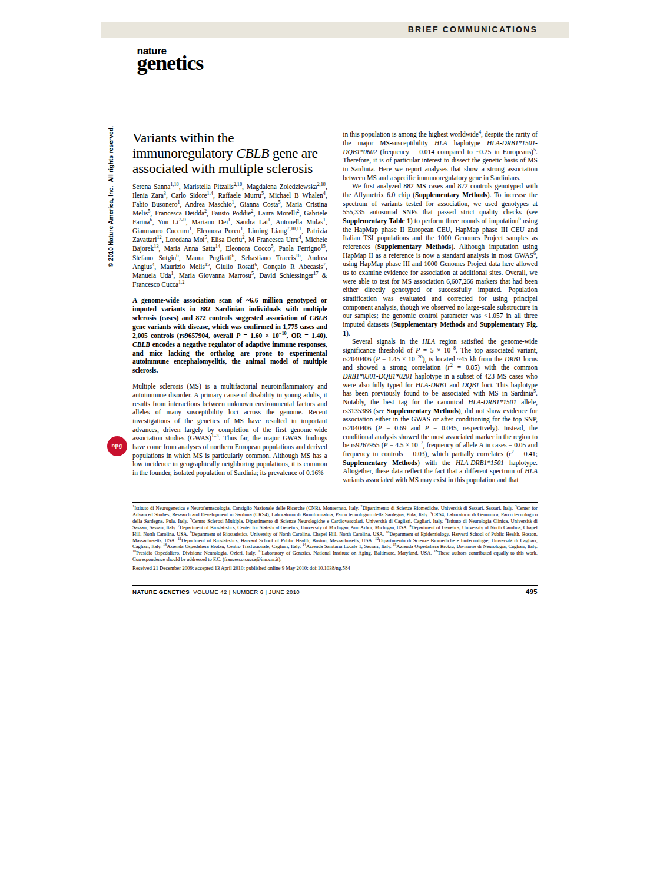BRIEF COMMUNICATIONS
nature
genetics
© 2010 Nature America, Inc. All rights reserved.
npg
Variants within the immunoregulatory CBLB gene are associated with multiple sclerosis
Serena Sanna1,18, Maristella Pitzalis2,18, Magdalena Zoledziewska2,18, Ilenia Zara3, Carlo Sidore1,4, Raffaele Murru5, Michael B Whalen4, Fabio Busonero1, Andrea Maschio1, Gianna Costa5, Maria Cristina Melis5, Francesca Deidda2, Fausto Poddie2, Laura Morelli2, Gabriele Farina6, Yun Li7–9, Mariano Dei1, Sandra Lai1, Antonella Mulas1, Gianmauro Cuccuru1, Eleonora Porcu1, Liming Liang7,10,11, Patrizia Zavattari12, Loredana Moi5, Elisa Deriu2, M Francesca Urru4, Michele Bajorek13, Maria Anna Satta14, Eleonora Cocco5, Paola Ferrigno15, Stefano Sotgiu6, Maura Pugliatti6, Sebastiano Traccis16, Andrea Angius4, Maurizio Melis15, Giulio Rosati6, Gonçalo R Abecasis7, Manuela Uda1, Maria Giovanna Marrosu5, David Schlessinger17 & Francesco Cucca1,2
A genome-wide association scan of ~6.6 million genotyped or imputed variants in 882 Sardinian individuals with multiple sclerosis (cases) and 872 controls suggested association of CBLB gene variants with disease, which was confirmed in 1,775 cases and 2,005 controls (rs9657904, overall P = 1.60 × 10−10, OR = 1.40). CBLB encodes a negative regulator of adaptive immune responses, and mice lacking the ortholog are prone to experimental autoimmune encephalomyelitis, the animal model of multiple sclerosis.
Multiple sclerosis (MS) is a multifactorial neuroinflammatory and autoimmune disorder. A primary cause of disability in young adults, it results from interactions between unknown environmental factors and alleles of many susceptibility loci across the genome. Recent investigations of the genetics of MS have resulted in important advances, driven largely by completion of the first genome-wide association studies (GWAS)1–3. Thus far, the major GWAS findings have come from analyses of northern European populations and derived populations in which MS is particularly common. Although MS has a low incidence in geographically neighboring populations, it is common in the founder, isolated population of Sardinia; its prevalence of 0.16%
in this population is among the highest worldwide4, despite the rarity of the major MS-susceptibility HLA haplotype HLA-DRB1*1501-DQB1*0602 (frequency = 0.014 compared to ~0.25 in Europeans)5. Therefore, it is of particular interest to dissect the genetic basis of MS in Sardinia. Here we report analyses that show a strong association between MS and a specific immunoregulatory gene in Sardinians.
We first analyzed 882 MS cases and 872 controls genotyped with the Affymetrix 6.0 chip (Supplementary Methods). To increase the spectrum of variants tested for association, we used genotypes at 555,335 autosomal SNPs that passed strict quality checks (see Supplementary Table 1) to perform three rounds of imputation6 using the HapMap phase II European CEU, HapMap phase III CEU and Italian TSI populations and the 1000 Genomes Project samples as references (Supplementary Methods). Although imputation using HapMap II as a reference is now a standard analysis in most GWAS6, using HapMap phase III and 1000 Genomes Project data here allowed us to examine evidence for association at additional sites. Overall, we were able to test for MS association 6,607,266 markers that had been either directly genotyped or successfully imputed. Population stratification was evaluated and corrected for using principal component analysis, though we observed no large-scale substructure in our samples; the genomic control parameter was <1.057 in all three imputed datasets (Supplementary Methods and Supplementary Fig. 1).
Several signals in the HLA region satisfied the genome-wide significance threshold of P = 5 × 10−8. The top associated variant, rs2040406 (P = 1.45 × 10−20), is located ~45 kb from the DRB1 locus and showed a strong correlation (r2 = 0.85) with the common DRB1*0301-DQB1*0201 haplotype in a subset of 423 MS cases who were also fully typed for HLA-DRB1 and DQB1 loci. This haplotype has been previously found to be associated with MS in Sardinia5. Notably, the best tag for the canonical HLA-DRB1*1501 allele, rs3135388 (see Supplementary Methods), did not show evidence for association either in the GWAS or after conditioning for the top SNP, rs2040406 (P = 0.69 and P = 0.045, respectively). Instead, the conditional analysis showed the most associated marker in the region to be rs9267955 (P = 4.5 × 10−7, frequency of allele A in cases = 0.05 and frequency in controls = 0.03), which partially correlates (r2 = 0.41; Supplementary Methods) with the HLA-DRB1*1501 haplotype. Altogether, these data reflect the fact that a different spectrum of HLA variants associated with MS may exist in this population and that
1Istituto di Neurogenetica e Neurofarmacologia, Consiglio Nazionale delle Ricerche (CNR), Monserrato, Italy. 2Dipartimento di Scienze Biomediche, Università di Sassari, Sassari, Italy. 3Center for Advanced Studies, Research and Development in Sardinia (CRS4), Laboratorio di Bioinformatica, Parco tecnologico della Sardegna, Pula, Italy. 4CRS4, Laboratorio di Genomica, Parco tecnologico della Sardegna, Pula, Italy. 5Centro Sclerosi Multipla, Dipartimento di Scienze Neurologiche e Cardiovascolari, Università di Cagliari, Cagliari, Italy. 6Istituto di Neurologia Clinica, Università di Sassari, Sassari, Italy. 7Department of Biostatistics, Center for Statistical Genetics, University of Michigan, Ann Arbor, Michigan, USA. 8Department of Genetics, University of North Carolina, Chapel Hill, North Carolina, USA. 9Department of Biostatistics, University of North Carolina, Chapel Hill, North Carolina, USA. 10Department of Epidemiology, Harvard School of Public Health, Boston, Massachusetts, USA. 11Department of Biostatistics, Harvard School of Public Health, Boston, Massachusetts, USA. 12Dipartimento di Scienze Biomediche e biotecnologie, Università di Cagliari, Cagliari, Italy. 13Azienda Ospedaliera Brotzu, Centro Trasfusionale, Cagliari, Italy. 14Azienda Sanitaria Locale 1, Sassari, Italy. 15Azienda Ospedaliera Brotzu, Divisione di Neurologia, Cagliari, Italy. 16Presidio Ospedaliero, Divisione Neurologia, Ozieri, Italy. 17Laboratory of Genetics, National Institute on Aging, Baltimore, Maryland, USA. 18These authors contributed equally to this work. Correspondence should be addressed to F.C. (francesco.cucca@inn.cnr.it).
Received 21 December 2009; accepted 13 April 2010; published online 9 May 2010; doi:10.1038/ng.584
NATURE GENETICS VOLUME 42 | NUMBER 6 | JUNE 2010
495